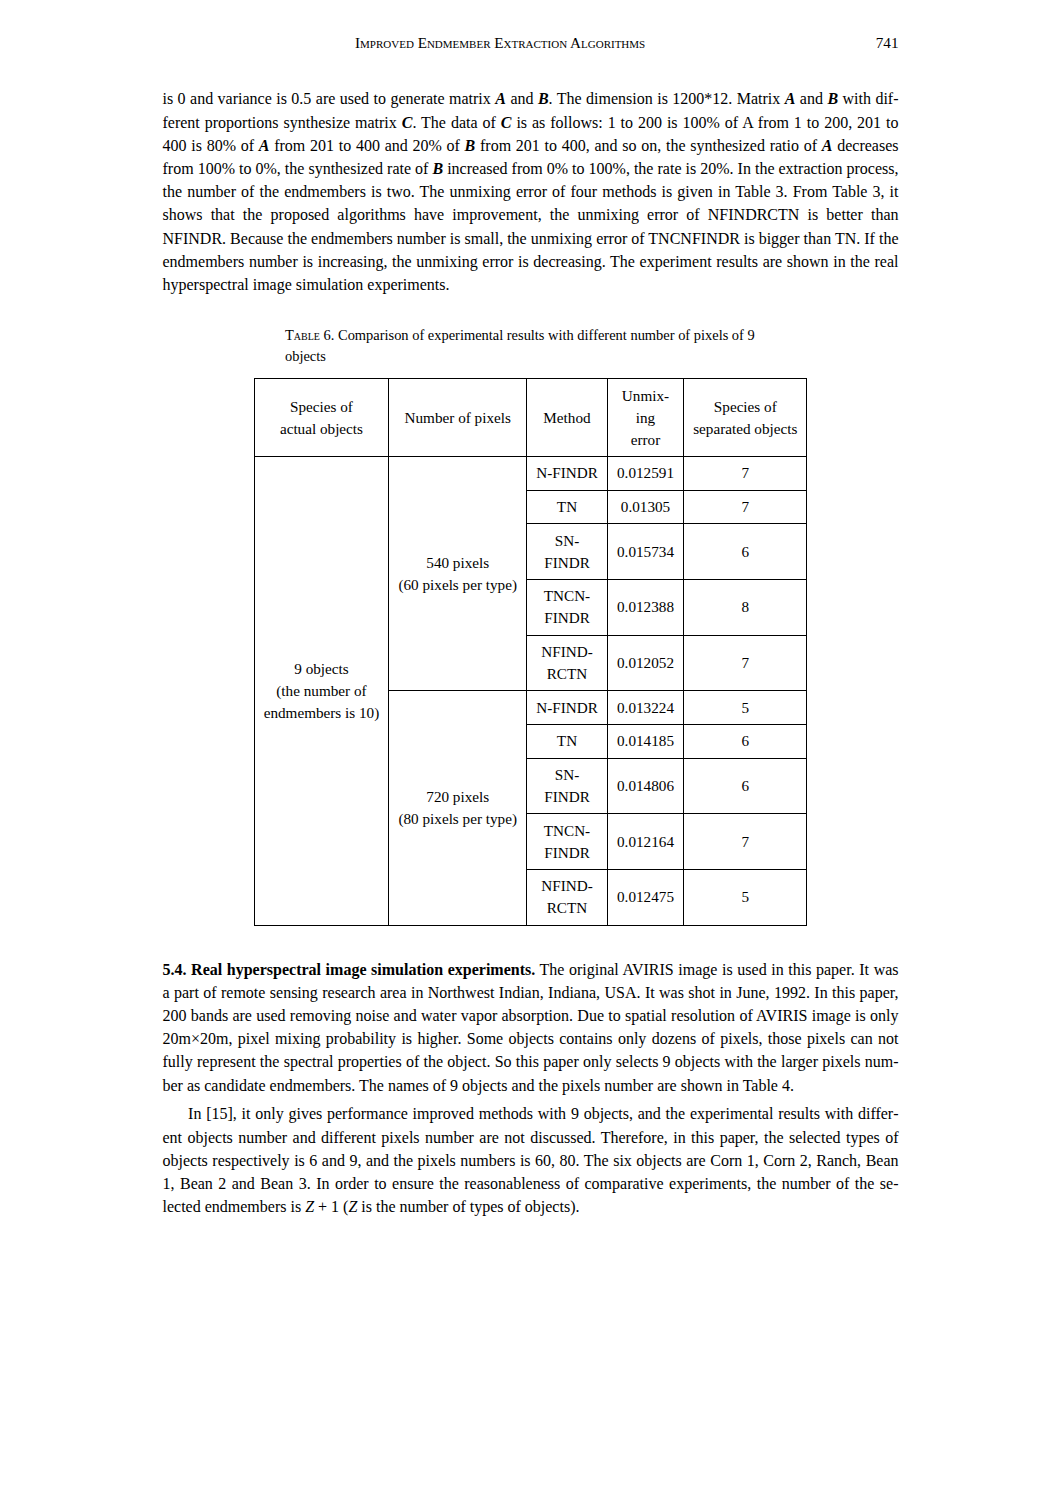Improved Endmember Extraction Algorithms
741
is 0 and variance is 0.5 are used to generate matrix A and B. The dimension is 1200*12. Matrix A and B with different proportions synthesize matrix C. The data of C is as follows: 1 to 200 is 100% of A from 1 to 200, 201 to 400 is 80% of A from 201 to 400 and 20% of B from 201 to 400, and so on, the synthesized ratio of A decreases from 100% to 0%, the synthesized rate of B increased from 0% to 100%, the rate is 20%. In the extraction process, the number of the endmembers is two. The unmixing error of four methods is given in Table 3. From Table 3, it shows that the proposed algorithms have improvement, the unmixing error of NFINDRCTN is better than NFINDR. Because the endmembers number is small, the unmixing error of TNCNFINDR is bigger than TN. If the endmembers number is increasing, the unmixing error is decreasing. The experiment results are shown in the real hyperspectral image simulation experiments.
Table 6. Comparison of experimental results with different number of pixels of 9 objects
| Species of actual objects | Number of pixels | Method | Unmix- ing error | Species of separated objects |
| --- | --- | --- | --- | --- |
| 9 objects (the number of endmembers is 10) | 540 pixels (60 pixels per type) | N-FINDR | 0.012591 | 7 |
| TN | 0.01305 | 7 |
| SN- FINDR | 0.015734 | 6 |
| TNCN- FINDR | 0.012388 | 8 |
| NFIND- RCTN | 0.012052 | 7 |
| 720 pixels (80 pixels per type) | N-FINDR | 0.013224 | 5 |
| TN | 0.014185 | 6 |
| SN- FINDR | 0.014806 | 6 |
| TNCN- FINDR | 0.012164 | 7 |
| NFIND- RCTN | 0.012475 | 5 |
5.4. Real hyperspectral image simulation experiments. The original AVIRIS image is used in this paper. It was a part of remote sensing research area in Northwest Indian, Indiana, USA. It was shot in June, 1992. In this paper, 200 bands are used removing noise and water vapor absorption. Due to spatial resolution of AVIRIS image is only 20m×20m, pixel mixing probability is higher. Some objects contains only dozens of pixels, those pixels can not fully represent the spectral properties of the object. So this paper only selects 9 objects with the larger pixels number as candidate endmembers. The names of 9 objects and the pixels number are shown in Table 4.
In [15], it only gives performance improved methods with 9 objects, and the experimental results with different objects number and different pixels number are not discussed. Therefore, in this paper, the selected types of objects respectively is 6 and 9, and the pixels numbers is 60, 80. The six objects are Corn 1, Corn 2, Ranch, Bean 1, Bean 2 and Bean 3. In order to ensure the reasonableness of comparative experiments, the number of the selected endmembers is Z + 1 (Z is the number of types of objects).